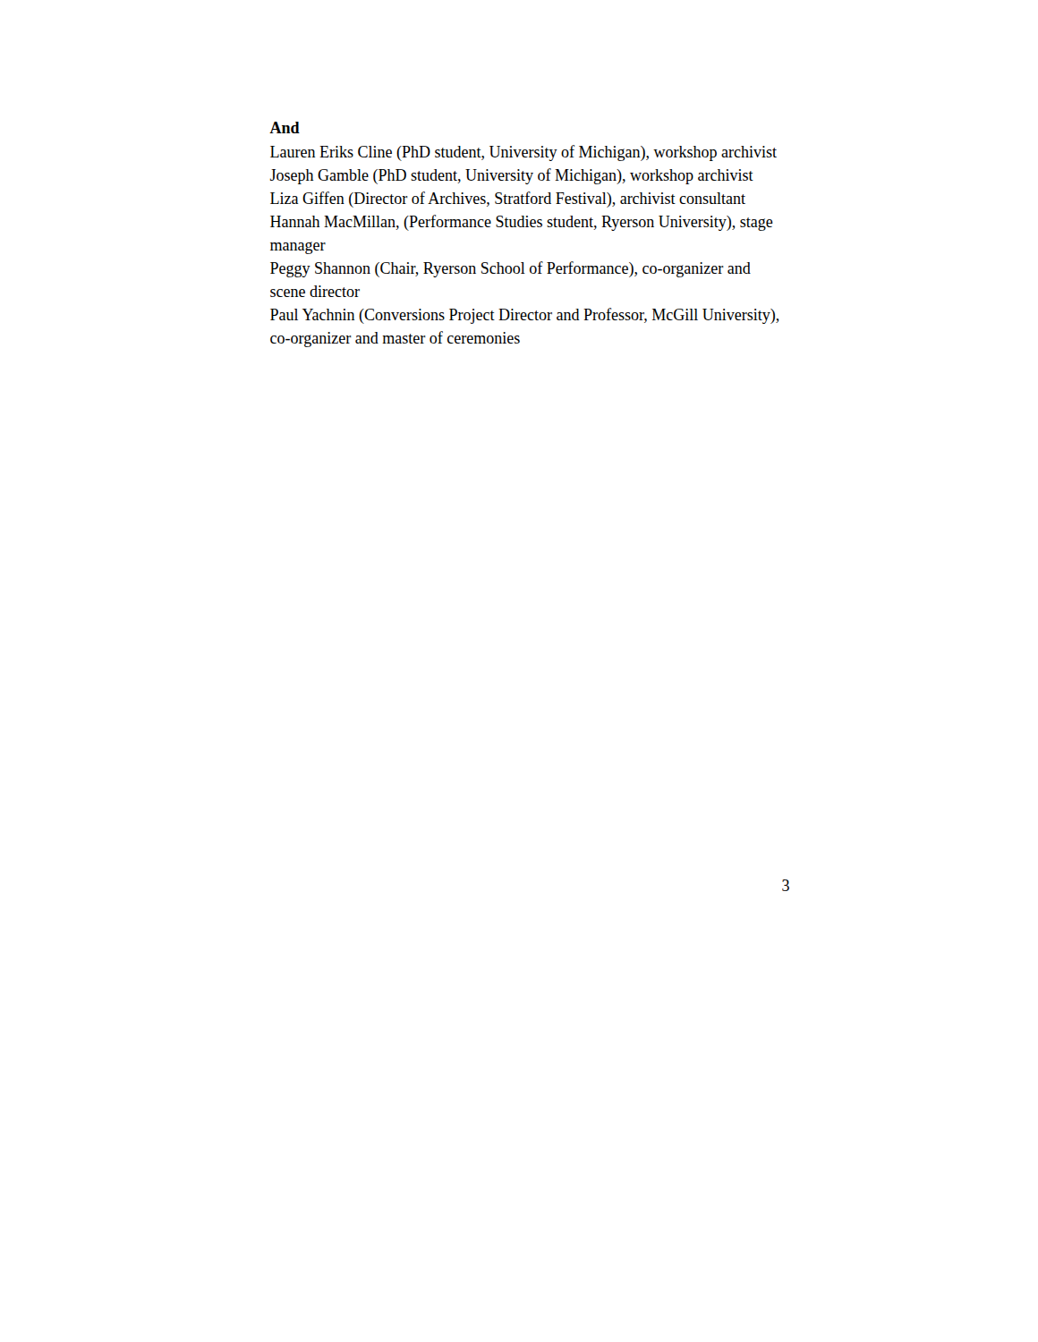And
Lauren Eriks Cline (PhD student, University of Michigan), workshop archivist
Joseph Gamble (PhD student, University of Michigan), workshop archivist
Liza Giffen (Director of Archives, Stratford Festival), archivist consultant
Hannah MacMillan, (Performance Studies student, Ryerson University), stage manager
Peggy Shannon (Chair, Ryerson School of Performance), co-organizer and scene director
Paul Yachnin (Conversions Project Director and Professor, McGill University), co-organizer and master of ceremonies
3